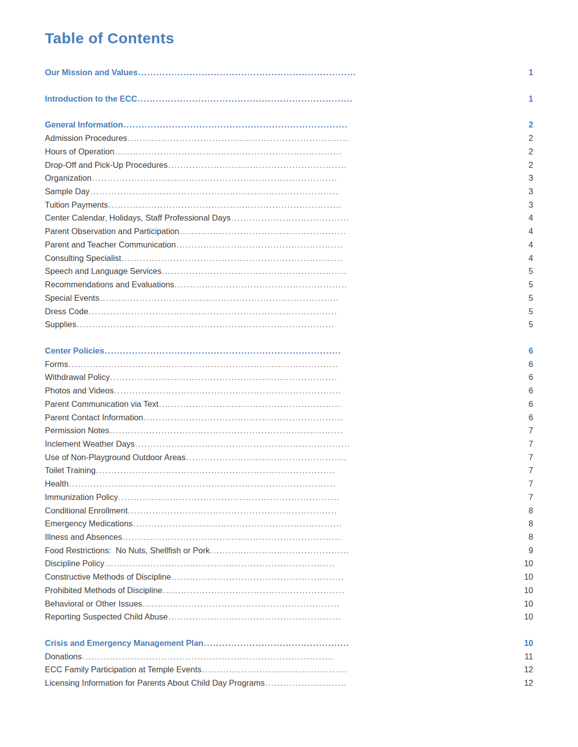Table of Contents
Our Mission and Values ........................................................................ 1
Introduction to the ECC ....................................................................... 1
General Information .......................................................................... 2
Admission Procedures ......................................................................... 2
Hours of Operation ........................................................................... 2
Drop-Off and Pick-Up Procedures ........................................................... 2
Organization ................................................................................. 3
Sample Day .................................................................................. 3
Tuition Payments ............................................................................. 3
Center Calendar, Holidays, Staff Professional Days ....................................... 4
Parent Observation and Participation ....................................................... 4
Parent and Teacher Communication ....................................................... 4
Consulting Specialist ......................................................................... 4
Speech and Language Services ............................................................. 5
Recommendations and Evaluations ......................................................... 5
Special Events ............................................................................... 5
Dress Code .................................................................................. 5
Supplies ..................................................................................... 5
Center Policies .............................................................................. 6
Forms ......................................................................................... 6
Withdrawal Policy ........................................................................... 6
Photos and Videos ........................................................................... 6
Parent Communication via Text ............................................................ 6
Parent Contact Information .................................................................. 6
Permission Notes ............................................................................. 7
Inclement Weather Days ....................................................................... 7
Use of Non-Playground Outdoor Areas ..................................................... 7
Toilet Training ............................................................................... 7
Health ........................................................................................ 7
Immunization Policy ......................................................................... 7
Conditional Enrollment ..................................................................... 8
Emergency Medications ..................................................................... 8
Illness and Absences ........................................................................ 8
Food Restrictions: No Nuts, Shellfish or Pork .............................................. 9
Discipline Policy ............................................................................ 10
Constructive Methods of Discipline ......................................................... 10
Prohibited Methods of Discipline ............................................................ 10
Behavioral or Other Issues ................................................................. 10
Reporting Suspected Child Abuse ......................................................... 10
Crisis and Emergency Management Plan ................................................ 10
Donations ................................................................................... 11
ECC Family Participation at Temple Events ................................................ 12
Licensing Information for Parents About Child Day Programs ........................... 12